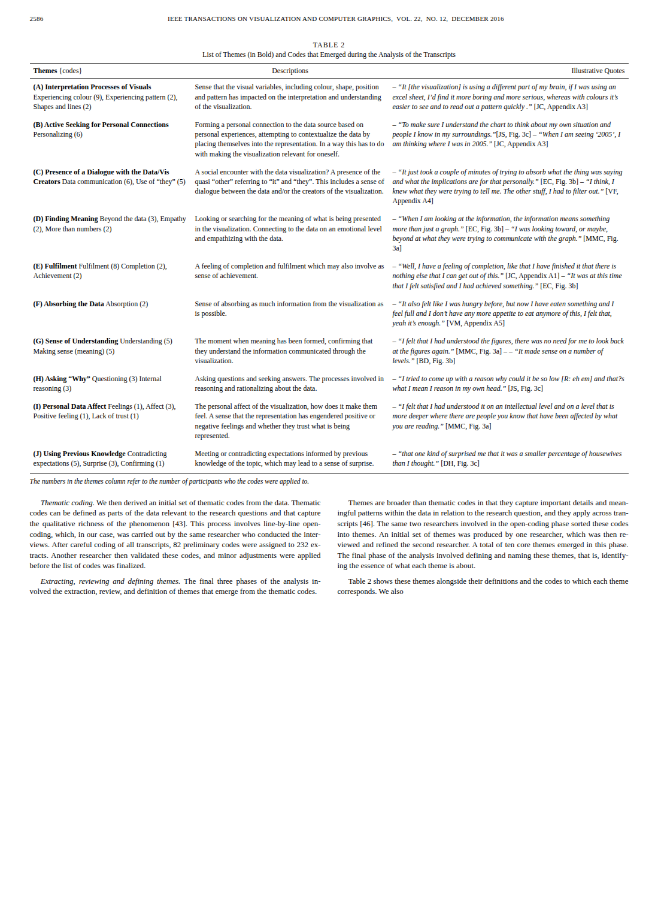2586 IEEE Transactions on Visualization and Computer Graphics, Vol. 22, No. 12, December 2016
TABLE 2
List of Themes (in Bold) and Codes that Emerged during the Analysis of the Transcripts
| Themes {codes} | Descriptions | Illustrative Quotes |
| --- | --- | --- |
| (A) Interpretation Processes of Visuals Experiencing colour (9), Experiencing pattern (2), Shapes and lines (2) | Sense that the visual variables, including colour, shape, position and pattern has impacted on the interpretation and understanding of the visualization. | – “It [the visualization] is using a different part of my brain, if I was using an excel sheet, I’d find it more boring and more serious, whereas with colours it’s easier to see and to read out a pattern quickly .” [JC, Appendix A3] |
| (B) Active Seeking for Personal Connections Personalizing (6) | Forming a personal connection to the data source based on personal experiences, attempting to contextualize the data by placing themselves into the representation. In a way this has to do with making the visualization relevant for oneself. | – “To make sure I understand the chart to think about my own situation and people I know in my surroundings.” [JS, Fig. 3c] – “When I am seeing ‘2005’, I am thinking where I was in 2005.” [JC, Appendix A3] |
| (C) Presence of a Dialogue with the Data/Vis Creators Data communication (6), Use of “they” (5) | A social encounter with the data visualization? A presence of the quasi “other” referring to “it” and “they”. This includes a sense of dialogue between the data and/or the creators of the visualization. | – “It just took a couple of minutes of trying to absorb what the thing was saying and what the implications are for that personally.” [EC, Fig. 3b] – “I think, I knew what they were trying to tell me. The other stuff, I had to filter out.” [VF, Appendix A4] |
| (D) Finding Meaning Beyond the data (3), Empathy (2), More than numbers (2) | Looking or searching for the meaning of what is being presented in the visualization. Connecting to the data on an emotional level and empathizing with the data. | – “When I am looking at the information, the information means something more than just a graph.” [EC, Fig. 3b] – “I was looking toward, or maybe, beyond at what they were trying to communicate with the graph.” [MMC, Fig. 3a] |
| (E) Fulfilment Fulfilment (8) Completion (2), Achievement (2) | A feeling of completion and fulfilment which may also involve as sense of achievement. | – “Well, I have a feeling of completion, like that I have finished it that there is nothing else that I can get out of this.” [JC, Appendix A1] – “It was at this time that I felt satisfied and I had achieved something.” [EC, Fig. 3b] |
| (F) Absorbing the Data Absorption (2) | Sense of absorbing as much information from the visualization as is possible. | – “It also felt like I was hungry before, but now I have eaten something and I feel full and I don’t have any more appetite to eat anymore of this, I felt that, yeah it’s enough.” [VM, Appendix A5] |
| (G) Sense of Understanding Understanding (5) Making sense (meaning) (5) | The moment when meaning has been formed, confirming that they understand the information communicated through the visualization. | – “I felt that I had understood the figures, there was no need for me to look back at the figures again.” [MMC, Fig. 3a] – – “It made sense on a number of levels.” [BD, Fig. 3b] |
| (H) Asking “Why” Questioning (3) Internal reasoning (3) | Asking questions and seeking answers. The processes involved in reasoning and rationalizing about the data. | – “I tried to come up with a reason why could it be so low [R: eh em] and that?s what I mean I reason in my own head.” [JS, Fig. 3c] |
| (I) Personal Data Affect Feelings (1), Affect (3), Positive feeling (1), Lack of trust (1) | The personal affect of the visualization, how does it make them feel. A sense that the representation has engendered positive or negative feelings and whether they trust what is being represented. | – “I felt that I had understood it on an intellectual level and on a level that is more deeper where there are people you know that have been affected by what you are reading.” [MMC, Fig. 3a] |
| (J) Using Previous Knowledge Contradicting expectations (5), Surprise (3), Confirming (1) | Meeting or contradicting expectations informed by previous knowledge of the topic, which may lead to a sense of surprise. | – “that one kind of surprised me that it was a smaller percentage of housewives than I thought.” [DH, Fig. 3c] |
The numbers in the themes column refer to the number of participants who the codes were applied to.
Thematic coding. We then derived an initial set of thematic codes from the data. Thematic codes can be defined as parts of the data relevant to the research questions and that capture the qualitative richness of the phenomenon [43]. This process involves line-by-line open-coding, which, in our case, was carried out by the same researcher who conducted the interviews. After careful coding of all transcripts, 82 preliminary codes were assigned to 232 extracts. Another researcher then validated these codes, and minor adjustments were applied before the list of codes was finalized.
Extracting, reviewing and defining themes. The final three phases of the analysis involved the extraction, review, and definition of themes that emerge from the thematic codes.
Themes are broader than thematic codes in that they capture important details and meaningful patterns within the data in relation to the research question, and they apply across transcripts [46]. The same two researchers involved in the open-coding phase sorted these codes into themes. An initial set of themes was produced by one researcher, which was then reviewed and refined the second researcher. A total of ten core themes emerged in this phase. The final phase of the analysis involved defining and naming these themes, that is, identifying the essence of what each theme is about.
Table 2 shows these themes alongside their definitions and the codes to which each theme corresponds. We also